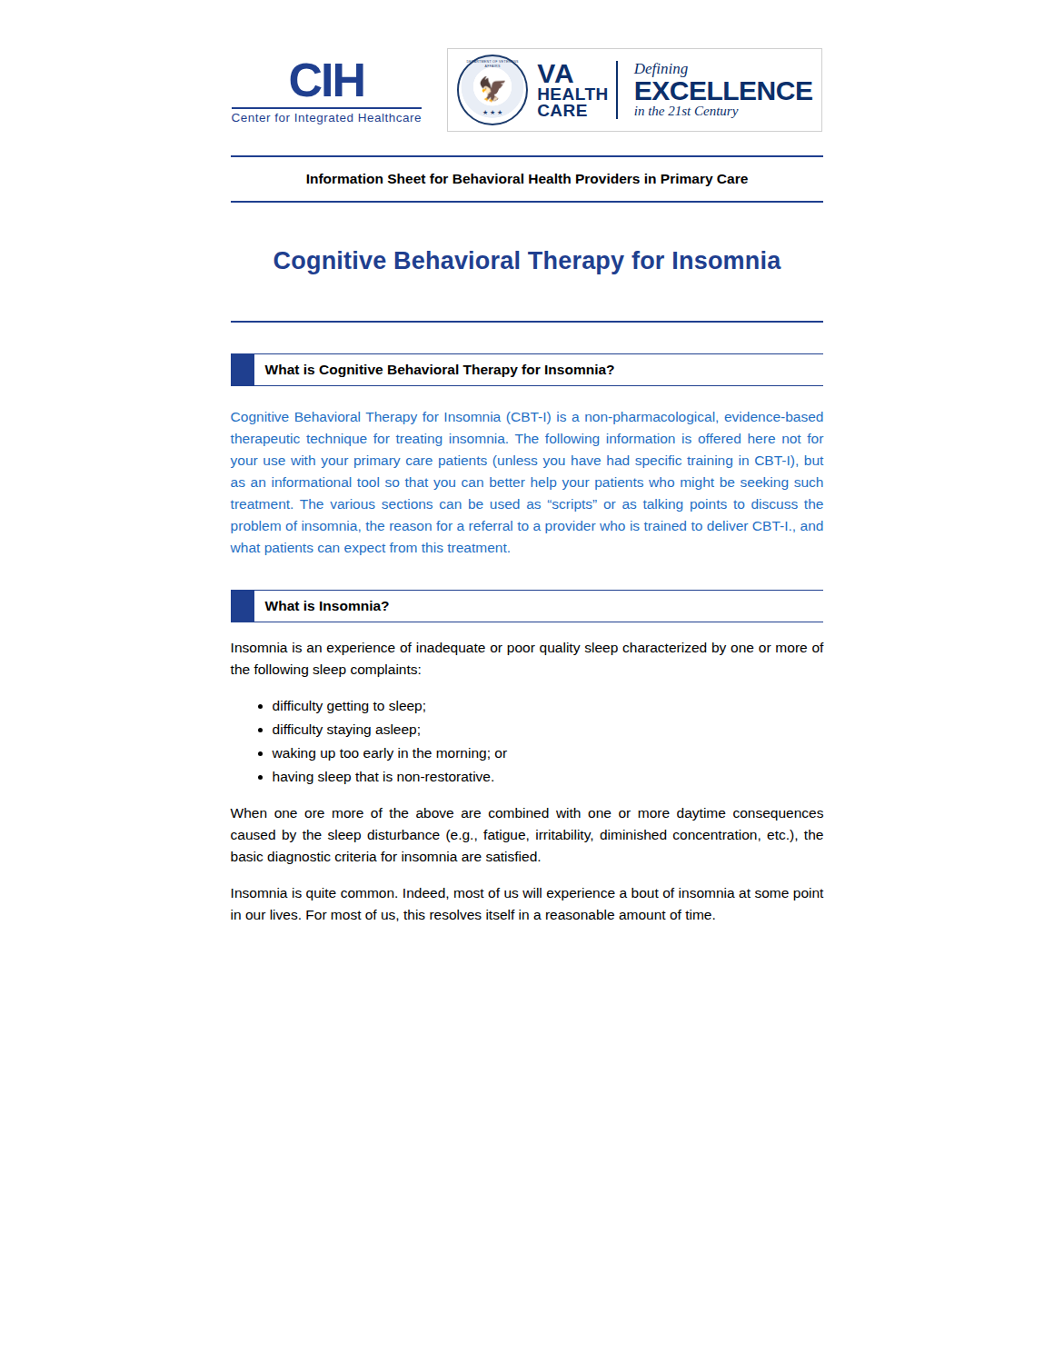CIH
Center for Integrated Healthcare
🦅
VA
HEALTH
CARE
Defining
EXCELLENCE
in the 21st Century
Information Sheet for Behavioral Health Providers in Primary Care
Cognitive Behavioral Therapy for Insomnia
What is Cognitive Behavioral Therapy for Insomnia?
Cognitive Behavioral Therapy for Insomnia (CBT-I) is a non-pharmacological, evidence-based therapeutic technique for treating insomnia. The following information is offered here not for your use with your primary care patients (unless you have had specific training in CBT-I), but as an informational tool so that you can better help your patients who might be seeking such treatment. The various sections can be used as “scripts” or as talking points to discuss the problem of insomnia, the reason for a referral to a provider who is trained to deliver CBT-I., and what patients can expect from this treatment.
What is Insomnia?
Insomnia is an experience of inadequate or poor quality sleep characterized by one or more of the following sleep complaints:
difficulty getting to sleep;
difficulty staying asleep;
waking up too early in the morning; or
having sleep that is non-restorative.
When one ore more of the above are combined with one or more daytime consequences caused by the sleep disturbance (e.g., fatigue, irritability, diminished concentration, etc.), the basic diagnostic criteria for insomnia are satisfied.
Insomnia is quite common. Indeed, most of us will experience a bout of insomnia at some point in our lives. For most of us, this resolves itself in a reasonable amount of time.